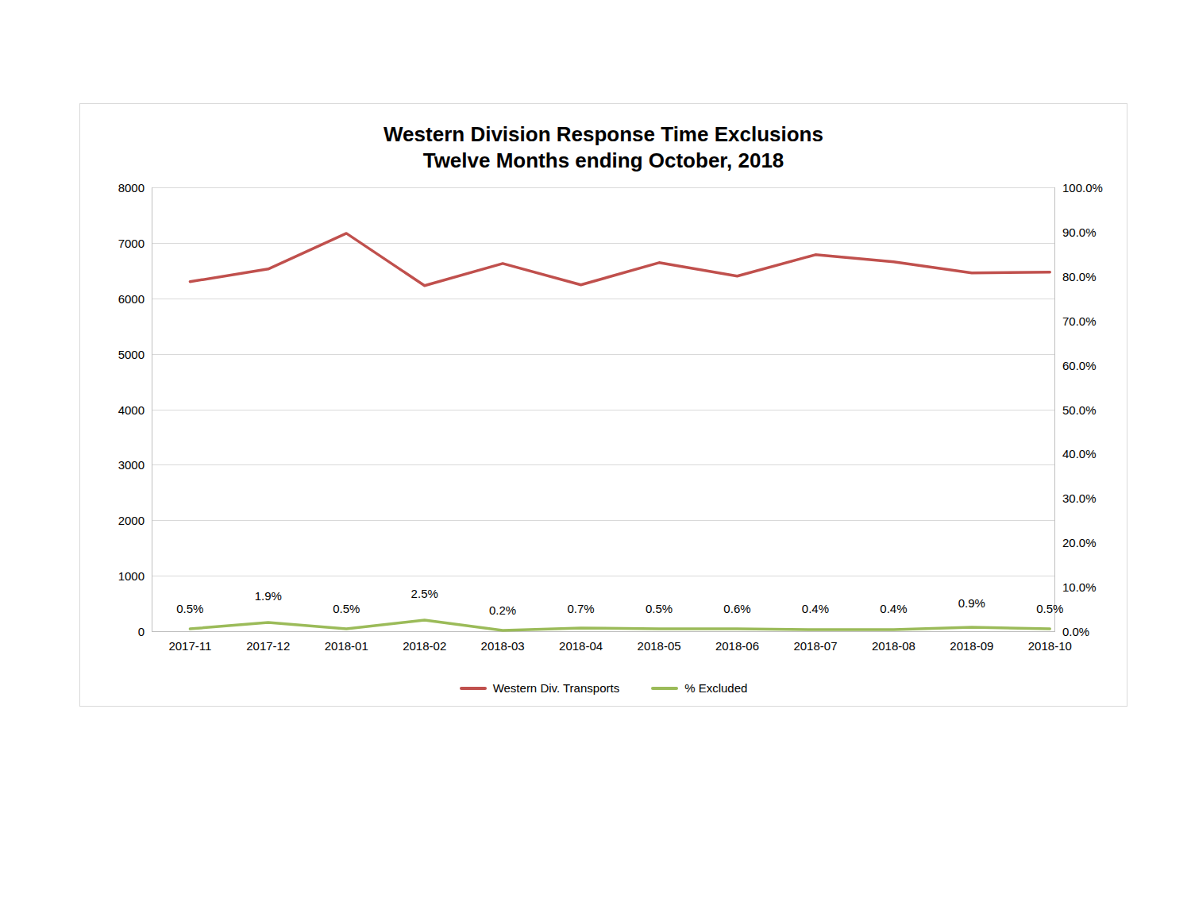Western Division Response Time Exclusions
Twelve Months ending October, 2018
8000
7000
6000
5000
4000
3000
2000
1000
0
100.0%
90.0%
80.0%
70.0%
60.0%
50.0%
40.0%
30.0%
20.0%
10.0%
0.0%
0.5%
1.9%
0.5%
2.5%
0.2%
0.7%
0.5%
0.6%
0.4%
0.4%
0.9%
0.5%
2017-11
2017-12
2018-01
2018-02
2018-03
2018-04
2018-05
2018-06
2018-07
2018-08
2018-09
2018-10
Western Div. Transports % Excluded